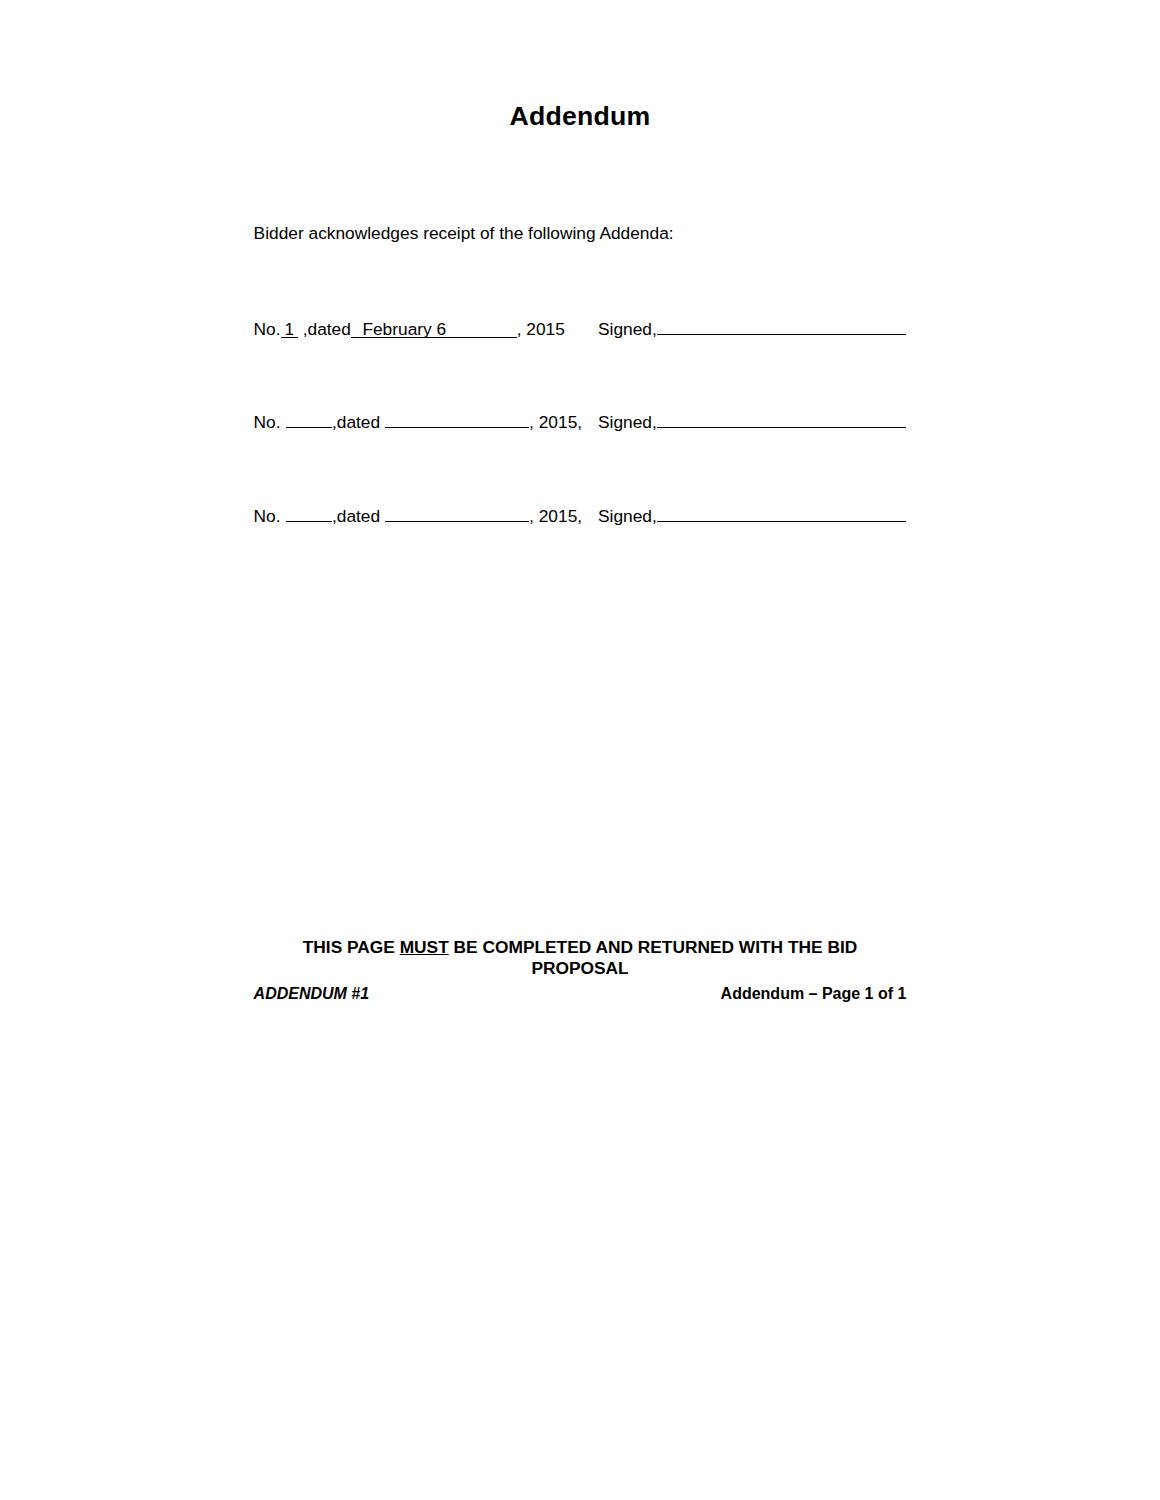Addendum
Bidder acknowledges receipt of the following Addenda:
No. 1 ,datedFebruary 6, 2015 Signed,
No. ,dated , 2015, Signed,
No. ,dated , 2015, Signed,
THIS PAGE MUST BE COMPLETED AND RETURNED WITH THE BID PROPOSAL
ADDENDUM #1 Addendum – Page 1 of 1